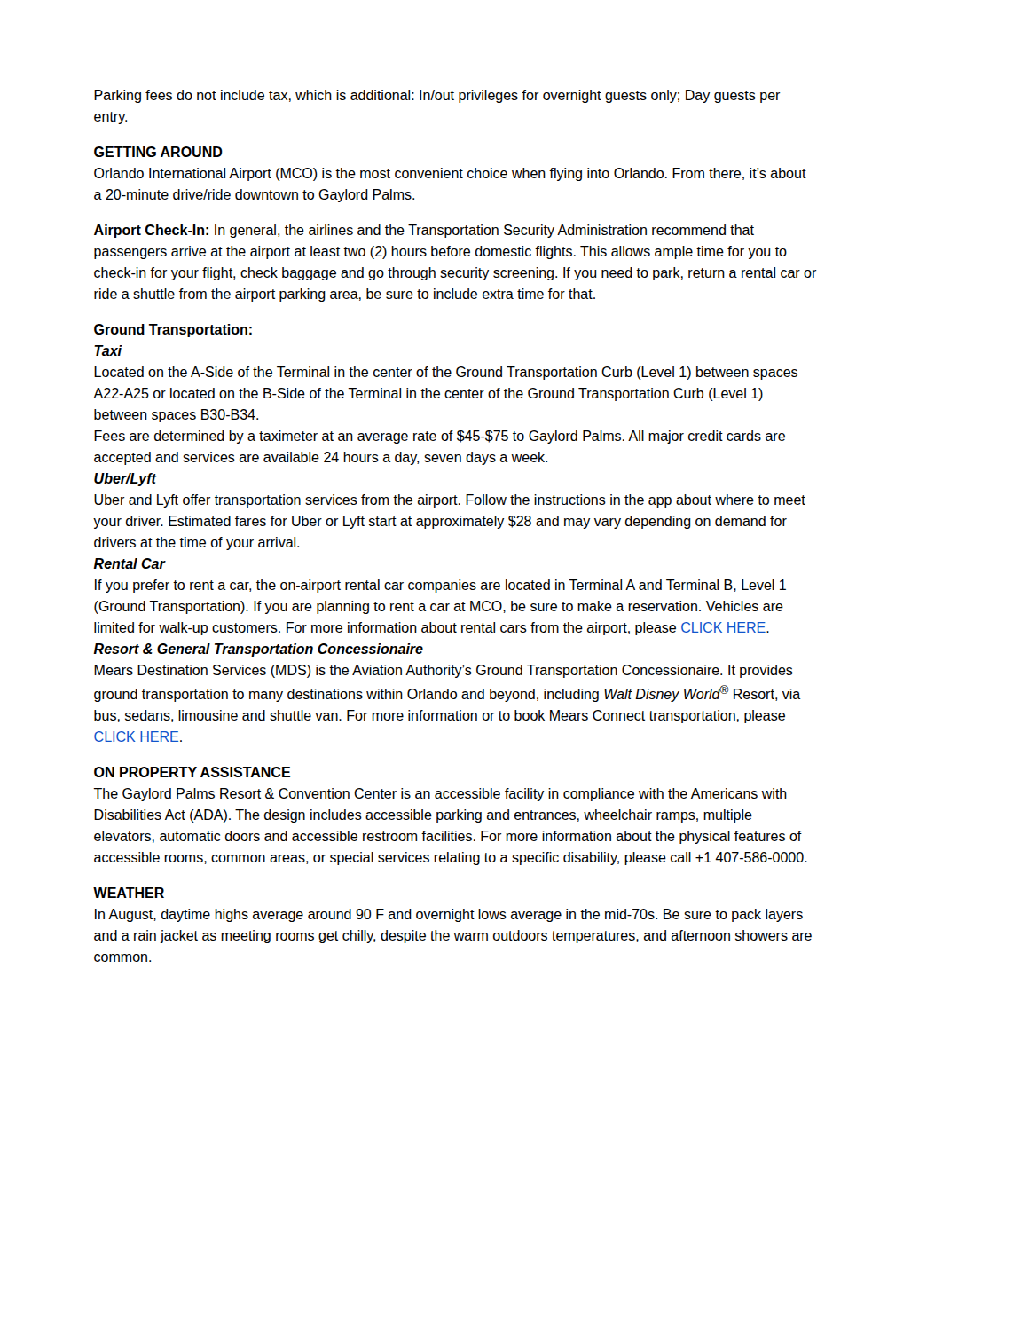Parking fees do not include tax, which is additional: In/out privileges for overnight guests only; Day guests per entry.
Getting Around
Orlando International Airport (MCO) is the most convenient choice when flying into Orlando. From there, it’s about a 20-minute drive/ride downtown to Gaylord Palms.
Airport Check-In: In general, the airlines and the Transportation Security Administration recommend that passengers arrive at the airport at least two (2) hours before domestic flights. This allows ample time for you to check-in for your flight, check baggage and go through security screening. If you need to park, return a rental car or ride a shuttle from the airport parking area, be sure to include extra time for that.
Ground Transportation:
Taxi
Located on the A-Side of the Terminal in the center of the Ground Transportation Curb (Level 1) between spaces A22-A25 or located on the B-Side of the Terminal in the center of the Ground Transportation Curb (Level 1) between spaces B30-B34.
Fees are determined by a taximeter at an average rate of $45-$75 to Gaylord Palms. All major credit cards are accepted and services are available 24 hours a day, seven days a week.
Uber/Lyft
Uber and Lyft offer transportation services from the airport. Follow the instructions in the app about where to meet your driver. Estimated fares for Uber or Lyft start at approximately $28 and may vary depending on demand for drivers at the time of your arrival.
Rental Car
If you prefer to rent a car, the on-airport rental car companies are located in Terminal A and Terminal B, Level 1 (Ground Transportation). If you are planning to rent a car at MCO, be sure to make a reservation. Vehicles are limited for walk-up customers. For more information about rental cars from the airport, please CLICK HERE.
Resort & General Transportation Concessionaire
Mears Destination Services (MDS) is the Aviation Authority’s Ground Transportation Concessionaire. It provides ground transportation to many destinations within Orlando and beyond, including Walt Disney World® Resort, via bus, sedans, limousine and shuttle van. For more information or to book Mears Connect transportation, please CLICK HERE.
On Property Assistance
The Gaylord Palms Resort & Convention Center is an accessible facility in compliance with the Americans with Disabilities Act (ADA). The design includes accessible parking and entrances, wheelchair ramps, multiple elevators, automatic doors and accessible restroom facilities. For more information about the physical features of accessible rooms, common areas, or special services relating to a specific disability, please call +1 407-586-0000.
Weather
In August, daytime highs average around 90 F and overnight lows average in the mid-70s. Be sure to pack layers and a rain jacket as meeting rooms get chilly, despite the warm outdoors temperatures, and afternoon showers are common.